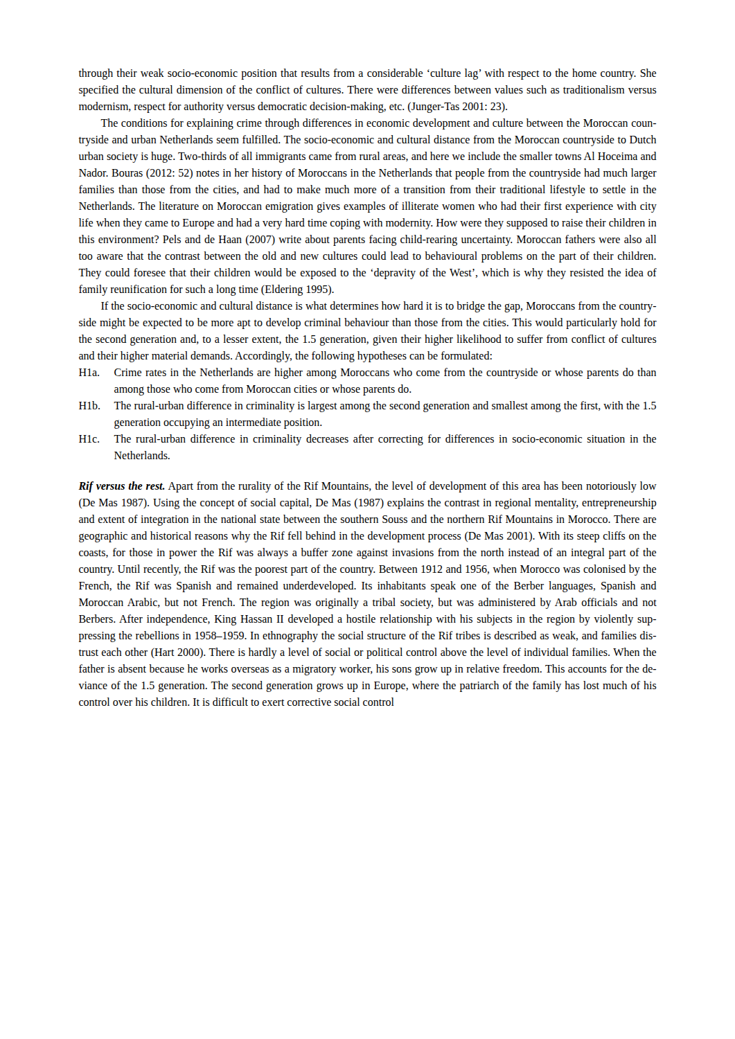through their weak socio-economic position that results from a considerable ‘culture lag’ with respect to the home country. She specified the cultural dimension of the conflict of cultures. There were differences between values such as traditionalism versus modernism, respect for authority versus democratic decision-making, etc. (Junger-Tas 2001: 23).
The conditions for explaining crime through differences in economic development and culture between the Moroccan countryside and urban Netherlands seem fulfilled. The socio-economic and cultural distance from the Moroccan countryside to Dutch urban society is huge. Two-thirds of all immigrants came from rural areas, and here we include the smaller towns Al Hoceima and Nador. Bouras (2012: 52) notes in her history of Moroccans in the Netherlands that people from the countryside had much larger families than those from the cities, and had to make much more of a transition from their traditional lifestyle to settle in the Netherlands. The literature on Moroccan emigration gives examples of illiterate women who had their first experience with city life when they came to Europe and had a very hard time coping with modernity. How were they supposed to raise their children in this environment? Pels and de Haan (2007) write about parents facing child-rearing uncertainty. Moroccan fathers were also all too aware that the contrast between the old and new cultures could lead to behavioural problems on the part of their children. They could foresee that their children would be exposed to the ‘depravity of the West’, which is why they resisted the idea of family reunification for such a long time (Eldering 1995).
If the socio-economic and cultural distance is what determines how hard it is to bridge the gap, Moroccans from the countryside might be expected to be more apt to develop criminal behaviour than those from the cities. This would particularly hold for the second generation and, to a lesser extent, the 1.5 generation, given their higher likelihood to suffer from conflict of cultures and their higher material demands. Accordingly, the following hypotheses can be formulated:
H1a. Crime rates in the Netherlands are higher among Moroccans who come from the countryside or whose parents do than among those who come from Moroccan cities or whose parents do.
H1b. The rural-urban difference in criminality is largest among the second generation and smallest among the first, with the 1.5 generation occupying an intermediate position.
H1c. The rural-urban difference in criminality decreases after correcting for differences in socio-economic situation in the Netherlands.
Rif versus the rest. Apart from the rurality of the Rif Mountains, the level of development of this area has been notoriously low (De Mas 1987). Using the concept of social capital, De Mas (1987) explains the contrast in regional mentality, entrepreneurship and extent of integration in the national state between the southern Souss and the northern Rif Mountains in Morocco. There are geographic and historical reasons why the Rif fell behind in the development process (De Mas 2001). With its steep cliffs on the coasts, for those in power the Rif was always a buffer zone against invasions from the north instead of an integral part of the country. Until recently, the Rif was the poorest part of the country. Between 1912 and 1956, when Morocco was colonised by the French, the Rif was Spanish and remained underdeveloped. Its inhabitants speak one of the Berber languages, Spanish and Moroccan Arabic, but not French. The region was originally a tribal society, but was administered by Arab officials and not Berbers. After independence, King Hassan II developed a hostile relationship with his subjects in the region by violently suppressing the rebellions in 1958–1959. In ethnography the social structure of the Rif tribes is described as weak, and families distrust each other (Hart 2000). There is hardly a level of social or political control above the level of individual families. When the father is absent because he works overseas as a migratory worker, his sons grow up in relative freedom. This accounts for the deviance of the 1.5 generation. The second generation grows up in Europe, where the patriarch of the family has lost much of his control over his children. It is difficult to exert corrective social control